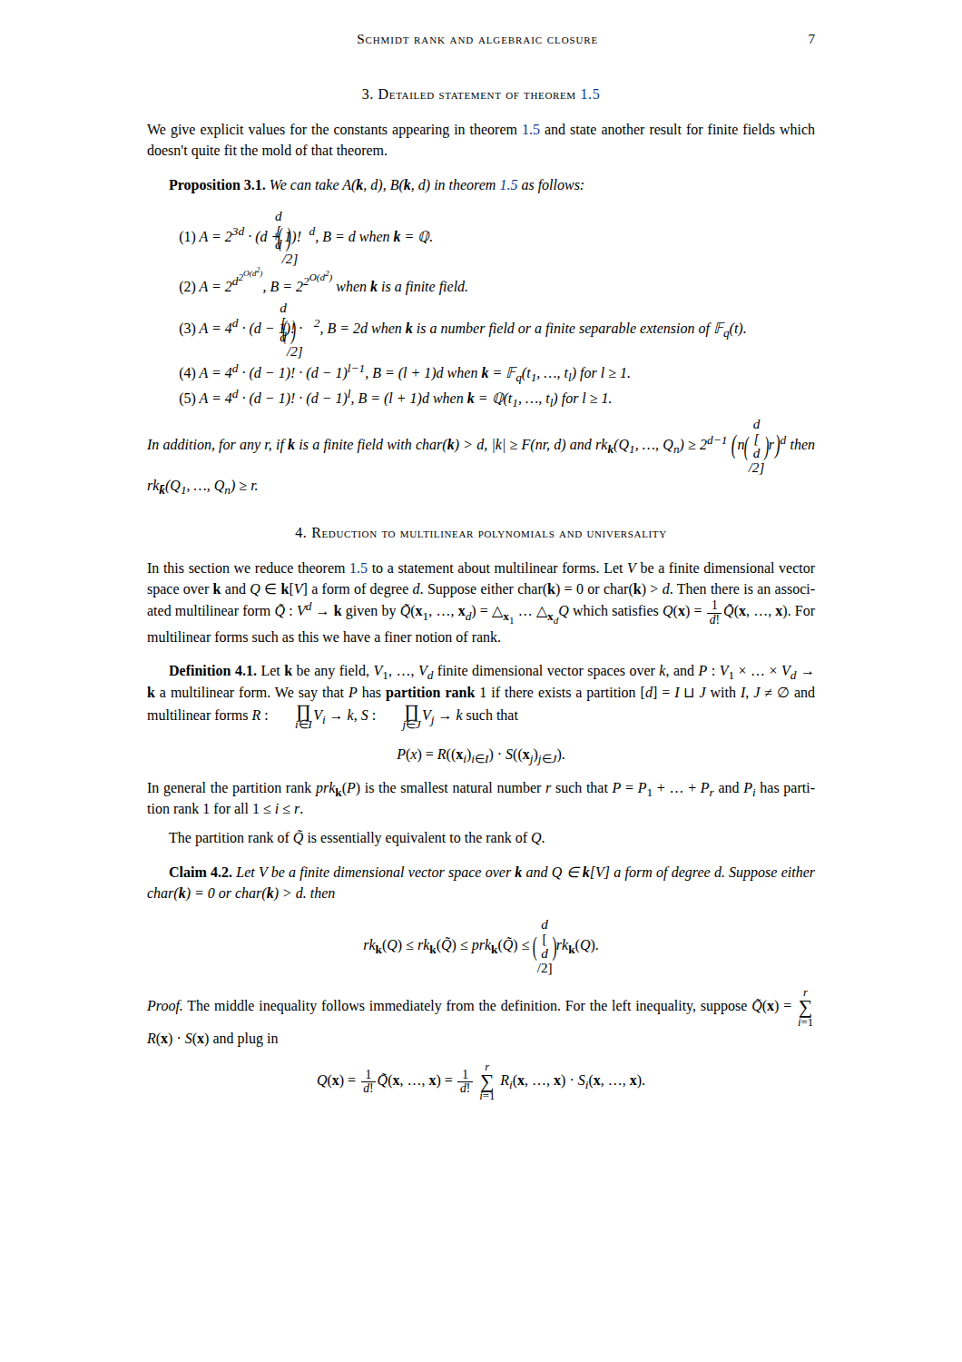Schmidt rank and algebraic closure 7
3. Detailed statement of theorem 1.5
We give explicit values for the constants appearing in theorem 1.5 and state another result for finite fields which doesn't quite fit the mold of that theorem.
Proposition 3.1. We can take A(k, d), B(k, d) in theorem 1.5 as follows:
(1) A = 23d · (d + 1)!d[d/2]d, B = d when k = ℚ.
(2) A = 2d2O(d2), B = 22O(d2) when k is a finite field.
(3) A = 4d · (d − 1)! · d[d/2]2, B = 2d when k is a number field or a finite separable extension of 𝔽q(t).
(4) A = 4d · (d − 1)! · (d − 1)l−1, B = (l + 1)d when k = 𝔽q(t1, …, tl) for l ≥ 1.
(5) A = 4d · (d − 1)! · (d − 1)l, B = (l + 1)d when k = ℚ(t1, …, tl) for l ≥ 1.
In addition, for any r, if k is a finite field with char(k) > d, |k| ≥ F(nr, d) and rkk(Q1, …, Qn) ≥ 2d−1 nd[d/2] rd then rkk̄(Q1, …, Qn) ≥ r.
4. Reduction to multilinear polynomials and universality
In this section we reduce theorem 1.5 to a statement about multilinear forms. Let V be a finite dimensional vector space over k and Q ∈ k[V] a form of degree d. Suppose either char(k) = 0 or char(k) > d. Then there is an associated multilinear form Q̃ : Vd → k given by Q̃(x1, …, xd) = △x1 … △xdQ which satisfies Q(x) = 1 d!Q̃(x, …, x). For multilinear forms such as this we have a finer notion of rank.
Definition 4.1. Let k be any field, V1, …, Vd finite dimensional vector spaces over k, and P : V1 × … × Vd → k a multilinear form. We say that P has partition rank 1 if there exists a partition [d] = I ⊔ J with I, J ≠ ∅ and multilinear forms R : ∏i∈I Vi → k, S : ∏j∈J Vj → k such that
P(x) = R((xi)i∈I) · S((xj)j∈J).
In general the partition rank prkk(P) is the smallest natural number r such that P = P1 + … + Pr and Pi has partition rank 1 for all 1 ≤ i ≤ r.
The partition rank of Q̃ is essentially equivalent to the rank of Q.
Claim 4.2. Let V be a finite dimensional vector space over k and Q ∈ k[V] a form of degree d. Suppose either char(k) = 0 or char(k) > d. then
rkk(Q) ≤ rkk(Q̃) ≤ prkk(Q̃) ≤ d[d/2] rkk(Q).
Proof. The middle inequality follows immediately from the definition. For the left inequality, suppose Q̃(x) = r∑i=1 R(x) · S(x) and plug in
Q(x) = 1 d!Q̃(x, …, x) = 1 d! r∑i=1 Ri(x, …, x) · Si(x, …, x).